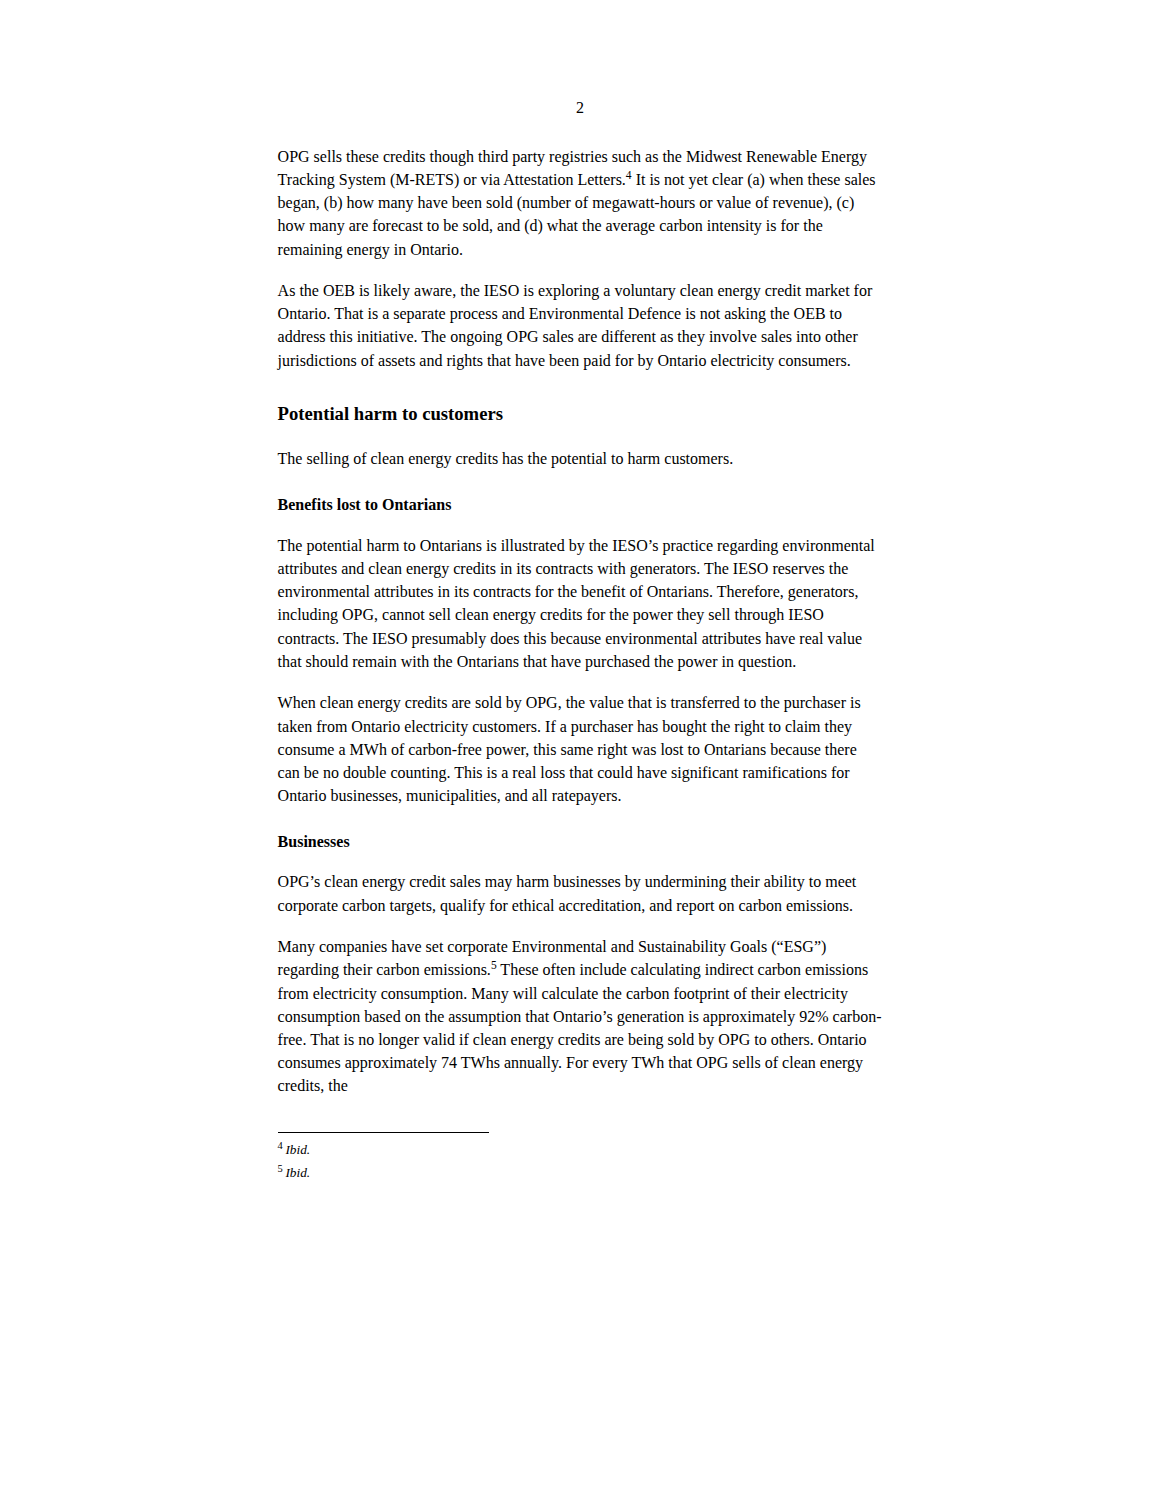2
OPG sells these credits though third party registries such as the Midwest Renewable Energy Tracking System (M-RETS) or via Attestation Letters.4 It is not yet clear (a) when these sales began, (b) how many have been sold (number of megawatt-hours or value of revenue), (c) how many are forecast to be sold, and (d) what the average carbon intensity is for the remaining energy in Ontario.
As the OEB is likely aware, the IESO is exploring a voluntary clean energy credit market for Ontario. That is a separate process and Environmental Defence is not asking the OEB to address this initiative. The ongoing OPG sales are different as they involve sales into other jurisdictions of assets and rights that have been paid for by Ontario electricity consumers.
Potential harm to customers
The selling of clean energy credits has the potential to harm customers.
Benefits lost to Ontarians
The potential harm to Ontarians is illustrated by the IESO’s practice regarding environmental attributes and clean energy credits in its contracts with generators. The IESO reserves the environmental attributes in its contracts for the benefit of Ontarians. Therefore, generators, including OPG, cannot sell clean energy credits for the power they sell through IESO contracts. The IESO presumably does this because environmental attributes have real value that should remain with the Ontarians that have purchased the power in question.
When clean energy credits are sold by OPG, the value that is transferred to the purchaser is taken from Ontario electricity customers. If a purchaser has bought the right to claim they consume a MWh of carbon-free power, this same right was lost to Ontarians because there can be no double counting. This is a real loss that could have significant ramifications for Ontario businesses, municipalities, and all ratepayers.
Businesses
OPG’s clean energy credit sales may harm businesses by undermining their ability to meet corporate carbon targets, qualify for ethical accreditation, and report on carbon emissions.
Many companies have set corporate Environmental and Sustainability Goals (“ESG”) regarding their carbon emissions.5 These often include calculating indirect carbon emissions from electricity consumption. Many will calculate the carbon footprint of their electricity consumption based on the assumption that Ontario’s generation is approximately 92% carbon-free. That is no longer valid if clean energy credits are being sold by OPG to others. Ontario consumes approximately 74 TWhs annually. For every TWh that OPG sells of clean energy credits, the
4 Ibid.
5 Ibid.